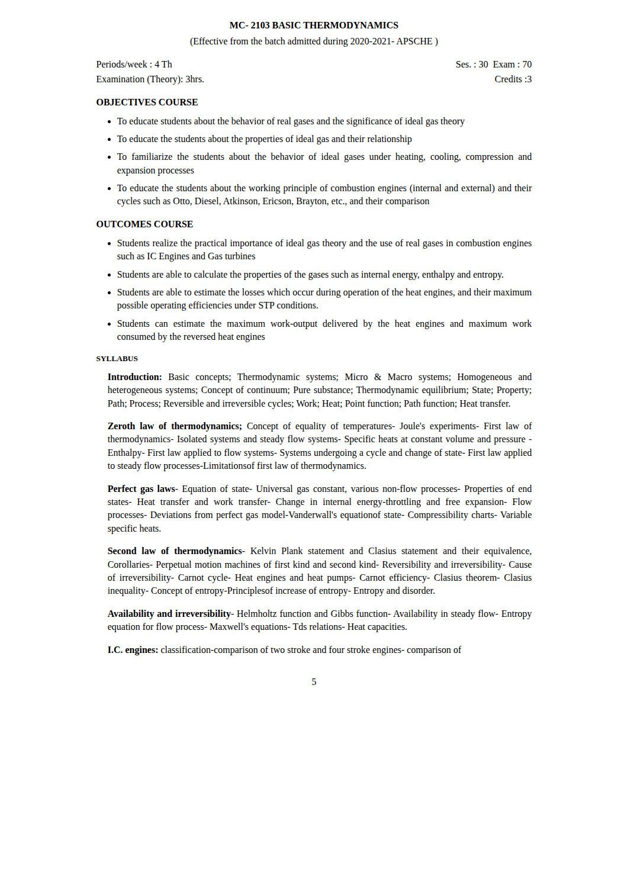MC- 2103 BASIC THERMODYNAMICS
(Effective from the batch admitted during 2020-2021- APSCHE )
Periods/week : 4 Th Ses. : 30 Exam : 70
Examination (Theory): 3hrs. Credits :3
OBJECTIVES COURSE
To educate students about the behavior of real gases and the significance of ideal gas theory
To educate the students about the properties of ideal gas and their relationship
To familiarize the students about the behavior of ideal gases under heating, cooling, compression and expansion processes
To educate the students about the working principle of combustion engines (internal and external) and their cycles such as Otto, Diesel, Atkinson, Ericson, Brayton, etc., and their comparison
OUTCOMES COURSE
Students realize the practical importance of ideal gas theory and the use of real gases in combustion engines such as IC Engines and Gas turbines
Students are able to calculate the properties of the gases such as internal energy, enthalpy and entropy.
Students are able to estimate the losses which occur during operation of the heat engines, and their maximum possible operating efficiencies under STP conditions.
Students can estimate the maximum work-output delivered by the heat engines and maximum work consumed by the reversed heat engines
SYLLABUS
Introduction: Basic concepts; Thermodynamic systems; Micro & Macro systems; Homogeneous and heterogeneous systems; Concept of continuum; Pure substance; Thermodynamic equilibrium; State; Property; Path; Process; Reversible and irreversible cycles; Work; Heat; Point function; Path function; Heat transfer.
Zeroth law of thermodynamics; Concept of equality of temperatures- Joule's experiments- First law of thermodynamics- Isolated systems and steady flow systems- Specific heats at constant volume and pressure - Enthalpy- First law applied to flow systems- Systems undergoing a cycle and change of state- First law applied to steady flow processes-Limitationsof first law of thermodynamics.
Perfect gas laws- Equation of state- Universal gas constant, various non-flow processes- Properties of end states- Heat transfer and work transfer- Change in internal energy-throttling and free expansion- Flow processes- Deviations from perfect gas model-Vanderwall's equationof state- Compressibility charts- Variable specific heats.
Second law of thermodynamics- Kelvin Plank statement and Clasius statement and their equivalence, Corollaries- Perpetual motion machines of first kind and second kind- Reversibility and irreversibility- Cause of irreversibility- Carnot cycle- Heat engines and heat pumps- Carnot efficiency- Clasius theorem- Clasius inequality- Concept of entropy-Principlesof increase of entropy- Entropy and disorder.
Availability and irreversibility- Helmholtz function and Gibbs function- Availability in steady flow- Entropy equation for flow process- Maxwell's equations- Tds relations- Heat capacities.
I.C. engines: classification-comparison of two stroke and four stroke engines- comparison of
5